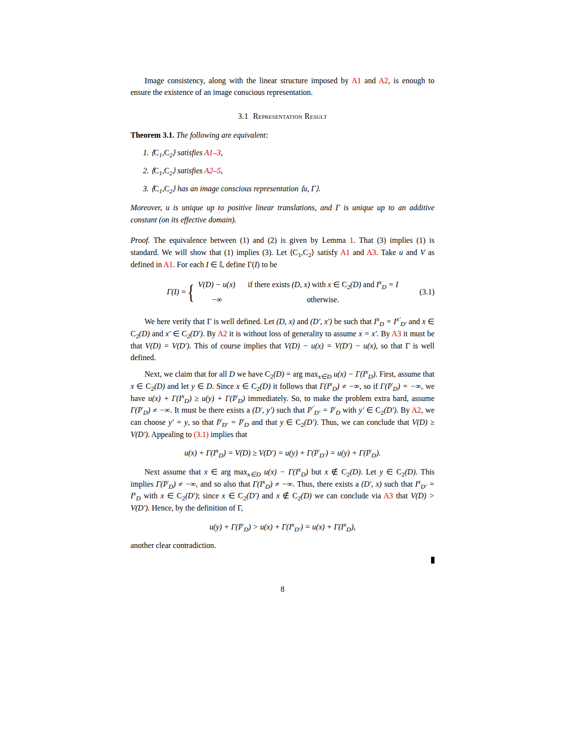Image consistency, along with the linear structure imposed by A1 and A2, is enough to ensure the existence of an image conscious representation.
3.1 Representation Result
Theorem 3.1. The following are equivalent:
⟨C1,C2⟩ satisfies A1–3,
⟨C1,C2⟩ satisfies A2–5,
⟨C1,C2⟩ has an image conscious representation ⟨u, Γ⟩.
Moreover, u is unique up to positive linear translations, and Γ is unique up to an additive constant (on its effective domain).
Proof. The equivalence between (1) and (2) is given by Lemma 1. That (3) implies (1) is standard. We will show that (1) implies (3). Let ⟨C1,C2⟩ satisfy A1 and A3. Take u and V as defined in A1. For each I ∈ 𝕀, define Γ(I) to be
Γ(I) = {
| V(D) − u(x) | if there exists (D, x) with x ∈ C 2 (D) and I x D = I |
| −∞ | otherwise. |
(3.1)
We here verify that Γ is well defined. Let (D, x) and (D′, x′) be such that IxD = Ix′D′ and x ∈ C2(D) and x′ ∈ C2(D′). By A2 it is without loss of generality to assume x = x′. By A3 it must be that V(D) = V(D′). This of course implies that V(D) − u(x) = V(D′) − u(x), so that Γ is well defined.
Next, we claim that for all D we have C2(D) = arg maxx∈D u(x) − Γ(IxD). First, assume that x ∈ C2(D) and let y ∈ D. Since x ∈ C2(D) it follows that Γ(IxD) ≠ −∞, so if Γ(IyD) = −∞, we have u(x) + Γ(IxD) ≥ u(y) + Γ(IyD) immediately. So, to make the problem extra hard, assume Γ(IyD) ≠ −∞. It must be there exists a (D′, y′) such that Iy′D′ = IyD with y′ ∈ C2(D′). By A2, we can choose y′ = y, so that IyD′ = IyD and that y ∈ C2(D′). Thus, we can conclude that V(D) ≥ V(D′). Appealing to (3.1) implies that
u(x) + Γ(IxD) = V(D) ≥ V(D′) = u(y) + Γ(IyD′) = u(y) + Γ(IyD).
Next assume that x ∈ arg maxx∈D u(x) − Γ(IxD) but x ∉ C2(D). Let y ∈ C2(D). This implies Γ(IyD) ≠ −∞, and so also that Γ(IxD) ≠ −∞. Thus, there exists a (D′, x) such that IxD′ = IxD with x ∈ C2(D′); since x ∈ C2(D′) and x ∉ C2(D) we can conclude via A3 that V(D) > V(D′). Hence, by the definition of Γ,
u(y) + Γ(IyD) > u(x) + Γ(IxD′) = u(x) + Γ(IxD),
another clear contradiction.
8